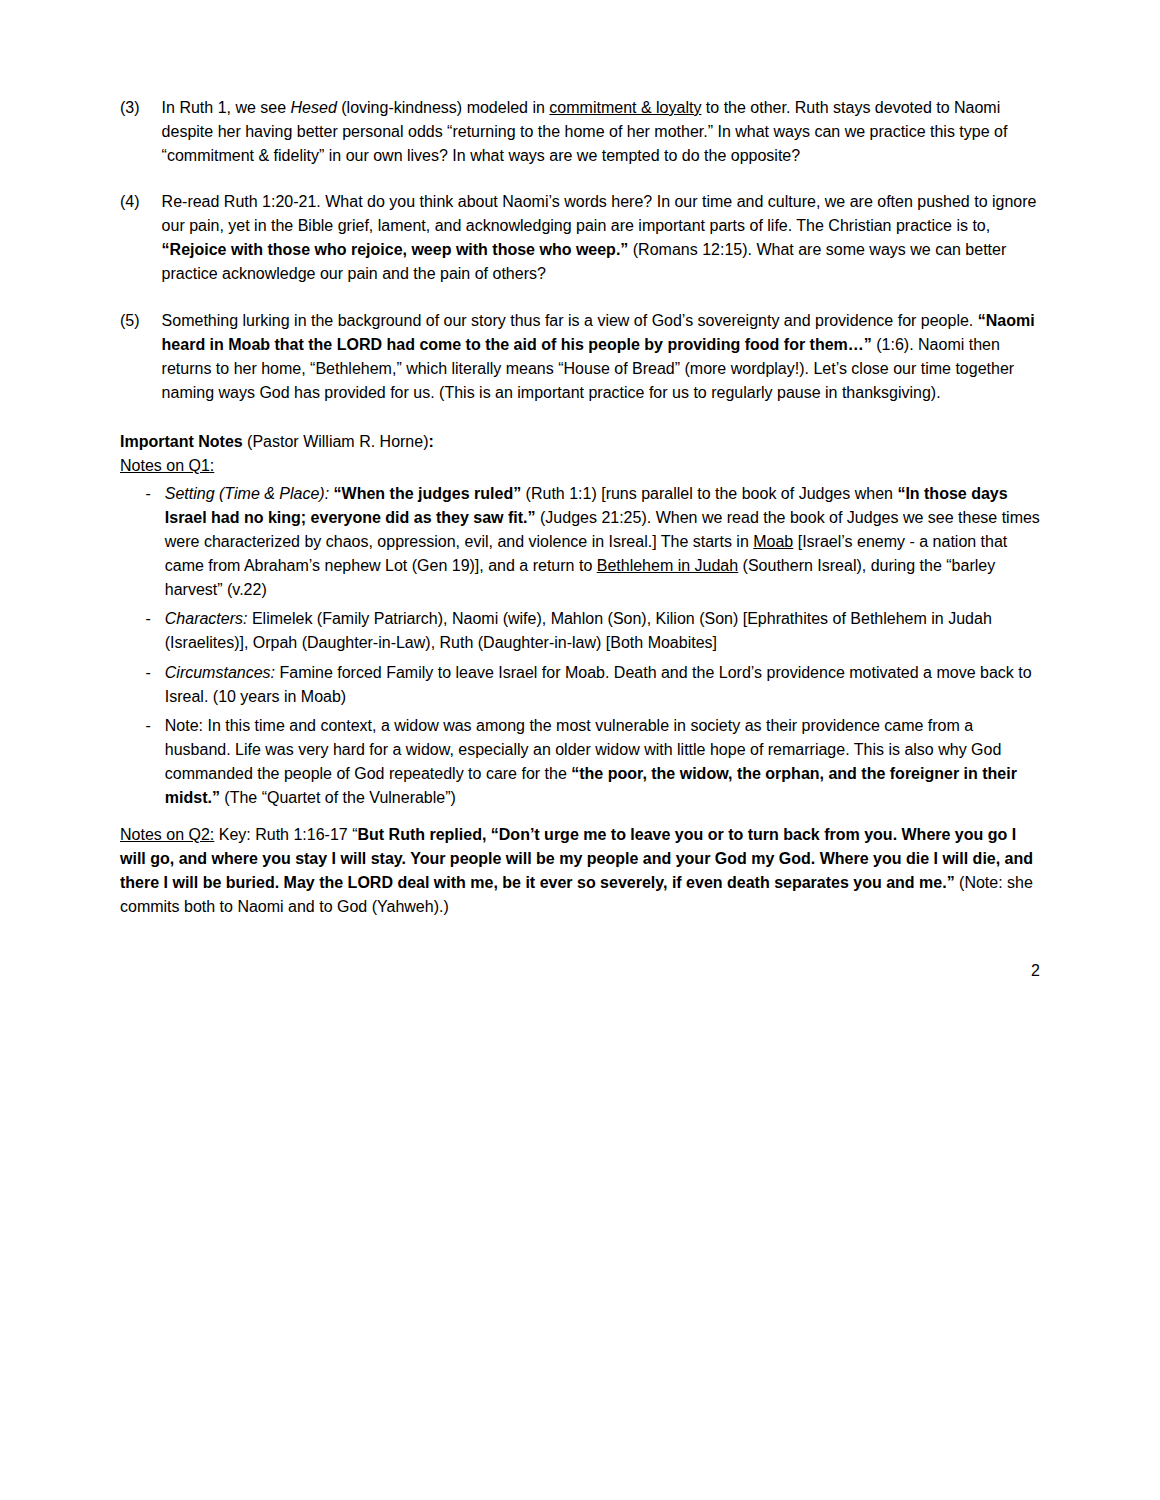(3) In Ruth 1, we see Hesed (loving-kindness) modeled in commitment & loyalty to the other. Ruth stays devoted to Naomi despite her having better personal odds “returning to the home of her mother.” In what ways can we practice this type of “commitment & fidelity” in our own lives? In what ways are we tempted to do the opposite?
(4) Re-read Ruth 1:20-21. What do you think about Naomi’s words here? In our time and culture, we are often pushed to ignore our pain, yet in the Bible grief, lament, and acknowledging pain are important parts of life. The Christian practice is to, “Rejoice with those who rejoice, weep with those who weep.” (Romans 12:15). What are some ways we can better practice acknowledge our pain and the pain of others?
(5) Something lurking in the background of our story thus far is a view of God’s sovereignty and providence for people. “Naomi heard in Moab that the LORD had come to the aid of his people by providing food for them…” (1:6). Naomi then returns to her home, “Bethlehem,” which literally means “House of Bread” (more wordplay!). Let’s close our time together naming ways God has provided for us. (This is an important practice for us to regularly pause in thanksgiving).
Important Notes (Pastor William R. Horne):
Notes on Q1:
Setting (Time & Place): “When the judges ruled” (Ruth 1:1) [runs parallel to the book of Judges when “In those days Israel had no king; everyone did as they saw fit.” (Judges 21:25). When we read the book of Judges we see these times were characterized by chaos, oppression, evil, and violence in Isreal.] The starts in Moab [Israel’s enemy - a nation that came from Abraham’s nephew Lot (Gen 19)], and a return to Bethlehem in Judah (Southern Isreal), during the “barley harvest” (v.22)
Characters: Elimelek (Family Patriarch), Naomi (wife), Mahlon (Son), Kilion (Son) [Ephrathites of Bethlehem in Judah (Israelites)], Orpah (Daughter-in-Law), Ruth (Daughter-in-law) [Both Moabites]
Circumstances: Famine forced Family to leave Israel for Moab. Death and the Lord’s providence motivated a move back to Isreal. (10 years in Moab)
Note: In this time and context, a widow was among the most vulnerable in society as their providence came from a husband. Life was very hard for a widow, especially an older widow with little hope of remarriage. This is also why God commanded the people of God repeatedly to care for the “the poor, the widow, the orphan, and the foreigner in their midst.” (The “Quartet of the Vulnerable”)
Notes on Q2: Key: Ruth 1:16-17 “But Ruth replied, “Don’t urge me to leave you or to turn back from you. Where you go I will go, and where you stay I will stay. Your people will be my people and your God my God. Where you die I will die, and there I will be buried. May the LORD deal with me, be it ever so severely, if even death separates you and me.” (Note: she commits both to Naomi and to God (Yahweh).)
2